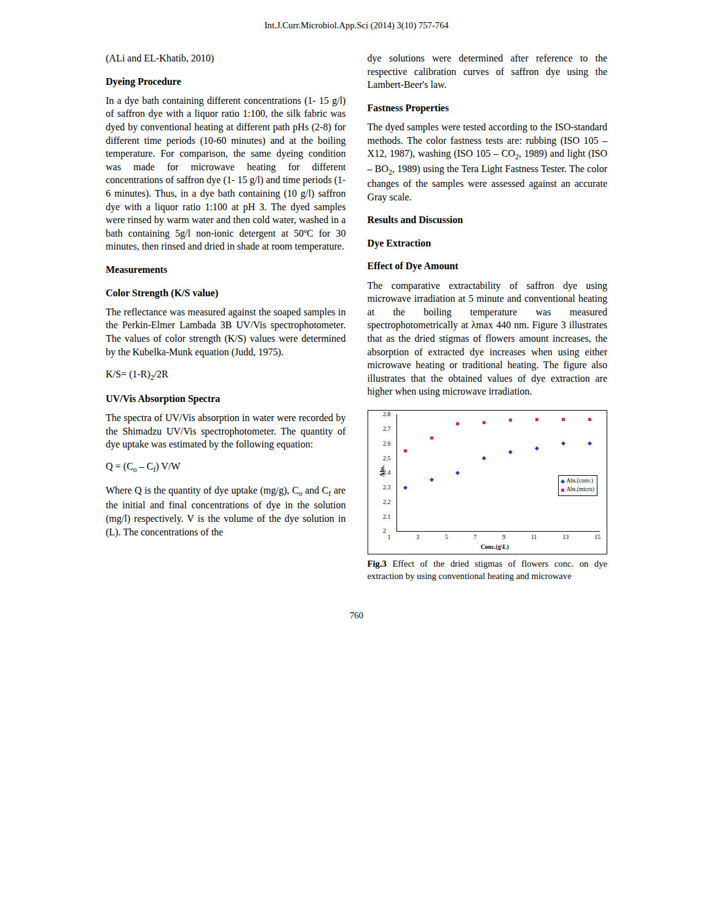Int.J.Curr.Microbiol.App.Sci (2014) 3(10) 757-764
(ALi and EL-Khatib, 2010)
Dyeing Procedure
In a dye bath containing different concentrations (1- 15 g/l) of saffron dye with a liquor ratio 1:100, the silk fabric was dyed by conventional heating at different path pHs (2-8) for different time periods (10-60 minutes) and at the boiling temperature. For comparison, the same dyeing condition was made for microwave heating for different concentrations of saffron dye (1- 15 g/l) and time periods (1-6 minutes). Thus, in a dye bath containing (10 g/l) saffron dye with a liquor ratio 1:100 at pH 3. The dyed samples were rinsed by warm water and then cold water, washed in a bath containing 5g/l non-ionic detergent at 50ºC for 30 minutes, then rinsed and dried in shade at room temperature.
Measurements
Color Strength (K/S value)
The reflectance was measured against the soaped samples in the Perkin-Elmer Lambada 3B UV/Vis spectrophotometer. The values of color strength (K/S) values were determined by the Kubelka-Munk equation (Judd, 1975).
K/S= (1-R)2/2R
UV/Vis Absorption Spectra
The spectra of UV/Vis absorption in water were recorded by the Shimadzu UV/Vis spectrophotometer. The quantity of dye uptake was estimated by the following equation:
Q = (Co – Cf) V/W
Where Q is the quantity of dye uptake (mg/g), Co and Cf are the initial and final concentrations of dye in the solution (mg/l) respectively. V is the volume of the dye solution in (L). The concentrations of the
dye solutions were determined after reference to the respective calibration curves of saffron dye using the Lambert-Beer's law.
Fastness Properties
The dyed samples were tested according to the ISO-standard methods. The color fastness tests are: rubbing (ISO 105 – X12, 1987), washing (ISO 105 – CO2, 1989) and light (ISO – BO2, 1989) using the Tera Light Fastness Tester. The color changes of the samples were assessed against an accurate Gray scale.
Results and Discussion
Dye Extraction
Effect of Dye Amount
The comparative extractability of saffron dye using microwave irradiation at 5 minute and conventional heating at the boiling temperature was measured spectrophotometrically at λmax 440 nm. Figure 3 illustrates that as the dried stigmas of flowers amount increases, the absorption of extracted dye increases when using either microwave heating or traditional heating. The figure also illustrates that the obtained values of dye extraction are higher when using microwave irradiation.
Abs.
2.8
2.7
2.6
2.5
2.4
2.3
2.2
2.1
2
Abs.(conv.)
Abs.(micro)
13579111315
Conc.(g\L)
Fig.3 Effect of the dried stigmas of flowers conc. on dye extraction by using conventional heating and microwave
760